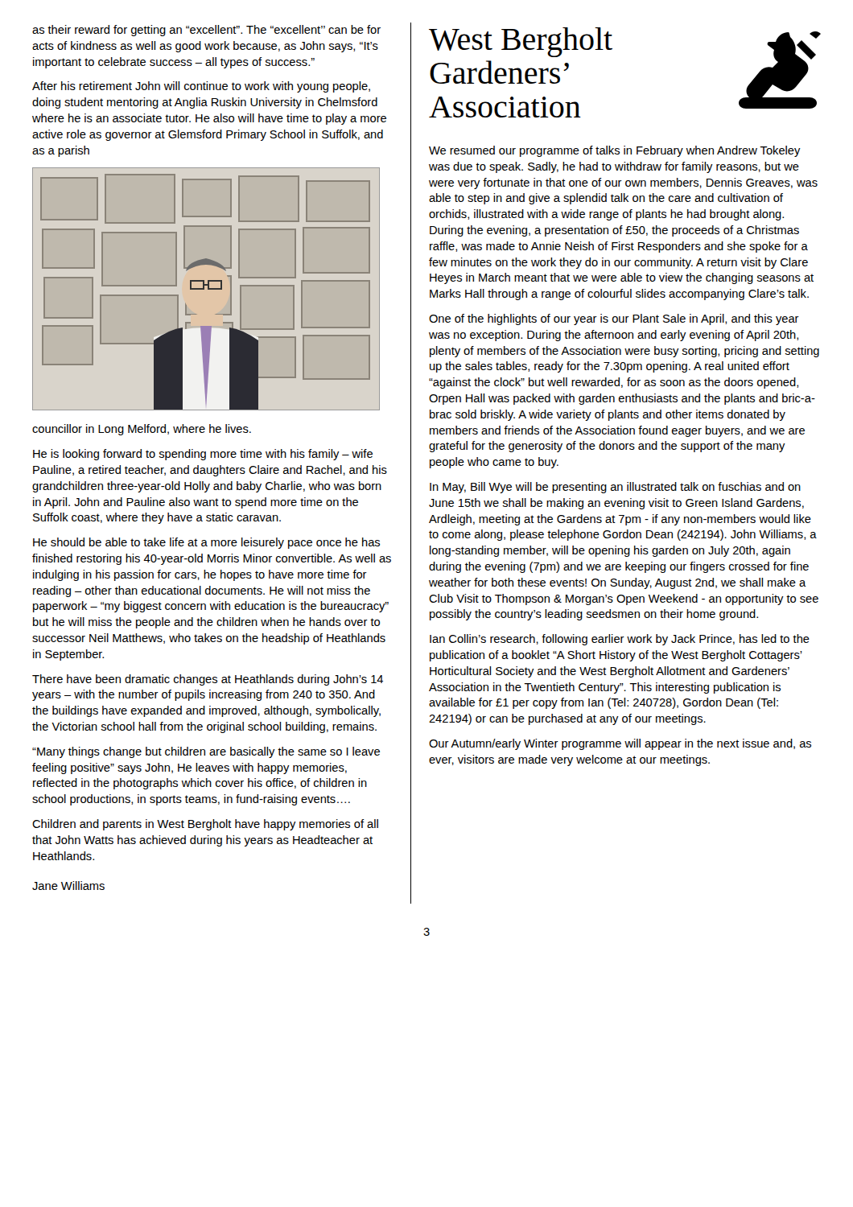as their reward for getting an “excellent”. The “excellent’’ can be for acts of kindness as well as good work because, as John says, “It’s important to celebrate success – all types of success.”
After his retirement John will continue to work with young people, doing student mentoring at Anglia Ruskin University in Chelmsford where he is an associate tutor. He also will have time to play a more active role as governor at Glemsford Primary School in Suffolk, and as a parish
councillor in Long Melford, where he lives.
He is looking forward to spending more time with his family – wife Pauline, a retired teacher, and daughters Claire and Rachel, and his grandchildren three-year-old Holly and baby Charlie, who was born in April. John and Pauline also want to spend more time on the Suffolk coast, where they have a static caravan.
He should be able to take life at a more leisurely pace once he has finished restoring his 40-year-old Morris Minor convertible. As well as indulging in his passion for cars, he hopes to have more time for reading – other than educational documents. He will not miss the paperwork – “my biggest concern with education is the bureaucracy” but he will miss the people and the children when he hands over to successor Neil Matthews, who takes on the headship of Heathlands in September.
There have been dramatic changes at Heathlands during John’s 14 years – with the number of pupils increasing from 240 to 350. And the buildings have expanded and improved, although, symbolically, the Victorian school hall from the original school building, remains.
“Many things change but children are basically the same so I leave feeling positive” says John, He leaves with happy memories, reflected in the photographs which cover his office, of children in school productions, in sports teams, in fund-raising events….
Children and parents in West Bergholt have happy memories of all that John Watts has achieved during his years as Headteacher at Heathlands.
Jane Williams
West Bergholt Gardeners’ Association
We resumed our programme of talks in February when Andrew Tokeley was due to speak. Sadly, he had to withdraw for family reasons, but we were very fortunate in that one of our own members, Dennis Greaves, was able to step in and give a splendid talk on the care and cultivation of orchids, illustrated with a wide range of plants he had brought along. During the evening, a presentation of £50, the proceeds of a Christmas raffle, was made to Annie Neish of First Responders and she spoke for a few minutes on the work they do in our community. A return visit by Clare Heyes in March meant that we were able to view the changing seasons at Marks Hall through a range of colourful slides accompanying Clare’s talk.
One of the highlights of our year is our Plant Sale in April, and this year was no exception. During the afternoon and early evening of April 20th, plenty of members of the Association were busy sorting, pricing and setting up the sales tables, ready for the 7.30pm opening. A real united effort “against the clock” but well rewarded, for as soon as the doors opened, Orpen Hall was packed with garden enthusiasts and the plants and bric-a-brac sold briskly. A wide variety of plants and other items donated by members and friends of the Association found eager buyers, and we are grateful for the generosity of the donors and the support of the many people who came to buy.
In May, Bill Wye will be presenting an illustrated talk on fuschias and on June 15th we shall be making an evening visit to Green Island Gardens, Ardleigh, meeting at the Gardens at 7pm - if any non-members would like to come along, please telephone Gordon Dean (242194). John Williams, a long-standing member, will be opening his garden on July 20th, again during the evening (7pm) and we are keeping our fingers crossed for fine weather for both these events! On Sunday, August 2nd, we shall make a Club Visit to Thompson & Morgan’s Open Weekend - an opportunity to see possibly the country’s leading seedsmen on their home ground.
Ian Collin’s research, following earlier work by Jack Prince, has led to the publication of a booklet “A Short History of the West Bergholt Cottagers’ Horticultural Society and the West Bergholt Allotment and Gardeners’ Association in the Twentieth Century”. This interesting publication is available for £1 per copy from Ian (Tel: 240728), Gordon Dean (Tel: 242194) or can be purchased at any of our meetings.
Our Autumn/early Winter programme will appear in the next issue and, as ever, visitors are made very welcome at our meetings.
3